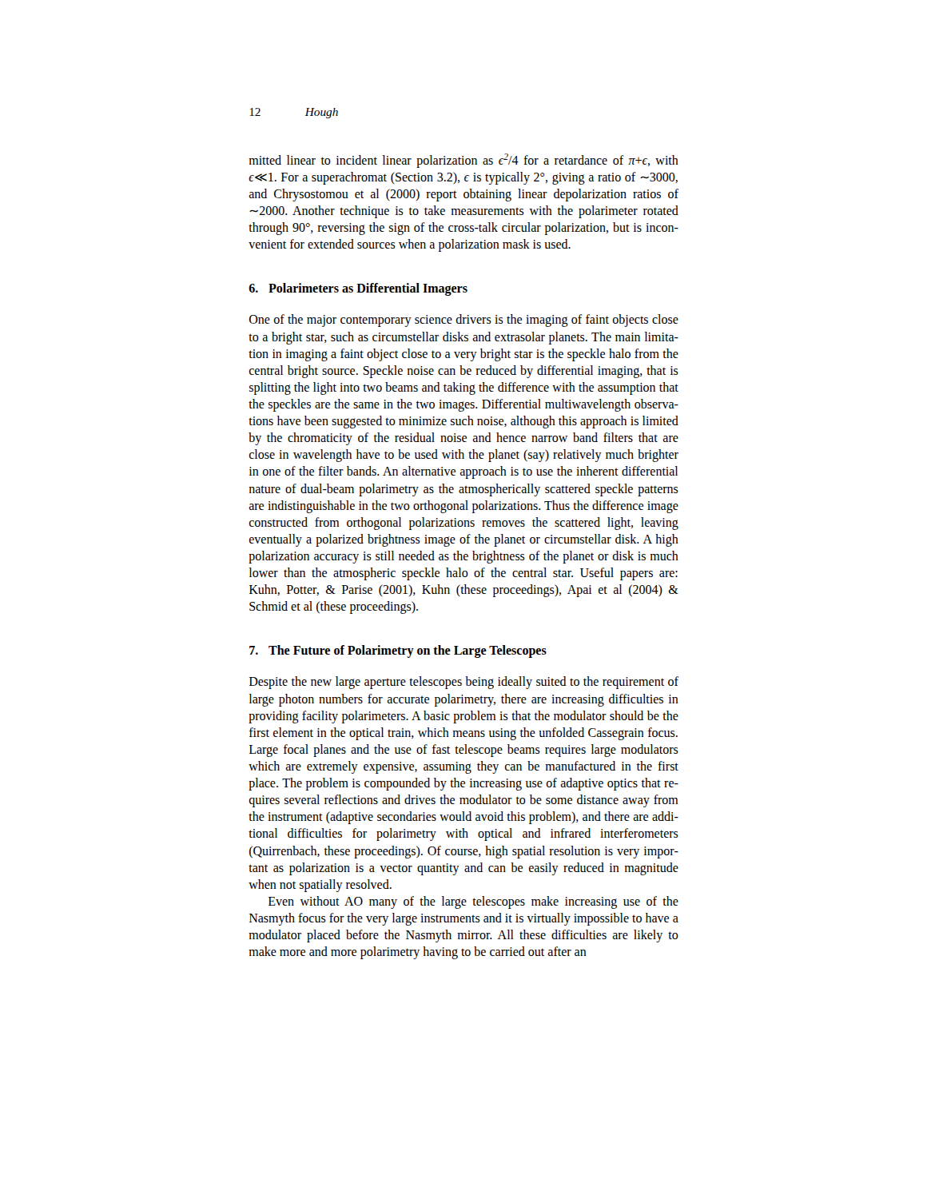12 Hough
mitted linear to incident linear polarization as ϵ2/4 for a retardance of π+ϵ, with ϵ≪1. For a superachromat (Section 3.2), ϵ is typically 2°, giving a ratio of ∼3000, and Chrysostomou et al (2000) report obtaining linear depolarization ratios of ∼2000. Another technique is to take measurements with the polarimeter rotated through 90°, reversing the sign of the cross-talk circular polarization, but is inconvenient for extended sources when a polarization mask is used.
6. Polarimeters as Differential Imagers
One of the major contemporary science drivers is the imaging of faint objects close to a bright star, such as circumstellar disks and extrasolar planets. The main limitation in imaging a faint object close to a very bright star is the speckle halo from the central bright source. Speckle noise can be reduced by differential imaging, that is splitting the light into two beams and taking the difference with the assumption that the speckles are the same in the two images. Differential multiwavelength observations have been suggested to minimize such noise, although this approach is limited by the chromaticity of the residual noise and hence narrow band filters that are close in wavelength have to be used with the planet (say) relatively much brighter in one of the filter bands. An alternative approach is to use the inherent differential nature of dual-beam polarimetry as the atmospherically scattered speckle patterns are indistinguishable in the two orthogonal polarizations. Thus the difference image constructed from orthogonal polarizations removes the scattered light, leaving eventually a polarized brightness image of the planet or circumstellar disk. A high polarization accuracy is still needed as the brightness of the planet or disk is much lower than the atmospheric speckle halo of the central star. Useful papers are: Kuhn, Potter, & Parise (2001), Kuhn (these proceedings), Apai et al (2004) & Schmid et al (these proceedings).
7. The Future of Polarimetry on the Large Telescopes
Despite the new large aperture telescopes being ideally suited to the requirement of large photon numbers for accurate polarimetry, there are increasing difficulties in providing facility polarimeters. A basic problem is that the modulator should be the first element in the optical train, which means using the unfolded Cassegrain focus. Large focal planes and the use of fast telescope beams requires large modulators which are extremely expensive, assuming they can be manufactured in the first place. The problem is compounded by the increasing use of adaptive optics that requires several reflections and drives the modulator to be some distance away from the instrument (adaptive secondaries would avoid this problem), and there are additional difficulties for polarimetry with optical and infrared interferometers (Quirrenbach, these proceedings). Of course, high spatial resolution is very important as polarization is a vector quantity and can be easily reduced in magnitude when not spatially resolved.
Even without AO many of the large telescopes make increasing use of the Nasmyth focus for the very large instruments and it is virtually impossible to have a modulator placed before the Nasmyth mirror. All these difficulties are likely to make more and more polarimetry having to be carried out after an